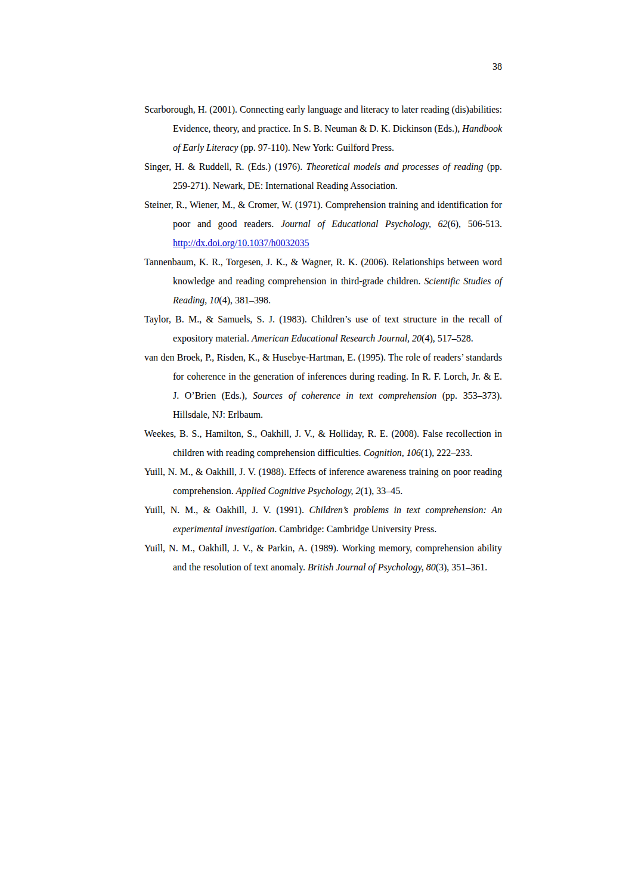38
Scarborough, H. (2001). Connecting early language and literacy to later reading (dis)abilities: Evidence, theory, and practice. In S. B. Neuman & D. K. Dickinson (Eds.), Handbook of Early Literacy (pp. 97-110). New York: Guilford Press.
Singer, H. & Ruddell, R. (Eds.) (1976). Theoretical models and processes of reading (pp. 259-271). Newark, DE: International Reading Association.
Steiner, R., Wiener, M., & Cromer, W. (1971). Comprehension training and identification for poor and good readers. Journal of Educational Psychology, 62(6), 506-513. http://dx.doi.org/10.1037/h0032035
Tannenbaum, K. R., Torgesen, J. K., & Wagner, R. K. (2006). Relationships between word knowledge and reading comprehension in third-grade children. Scientific Studies of Reading, 10(4), 381–398.
Taylor, B. M., & Samuels, S. J. (1983). Children’s use of text structure in the recall of expository material. American Educational Research Journal, 20(4), 517–528.
van den Broek, P., Risden, K., & Husebye-Hartman, E. (1995). The role of readers’ standards for coherence in the generation of inferences during reading. In R. F. Lorch, Jr. & E. J. O’Brien (Eds.), Sources of coherence in text comprehension (pp. 353–373). Hillsdale, NJ: Erlbaum.
Weekes, B. S., Hamilton, S., Oakhill, J. V., & Holliday, R. E. (2008). False recollection in children with reading comprehension difficulties. Cognition, 106(1), 222–233.
Yuill, N. M., & Oakhill, J. V. (1988). Effects of inference awareness training on poor reading comprehension. Applied Cognitive Psychology, 2(1), 33–45.
Yuill, N. M., & Oakhill, J. V. (1991). Children’s problems in text comprehension: An experimental investigation. Cambridge: Cambridge University Press.
Yuill, N. M., Oakhill, J. V., & Parkin, A. (1989). Working memory, comprehension ability and the resolution of text anomaly. British Journal of Psychology, 80(3), 351–361.